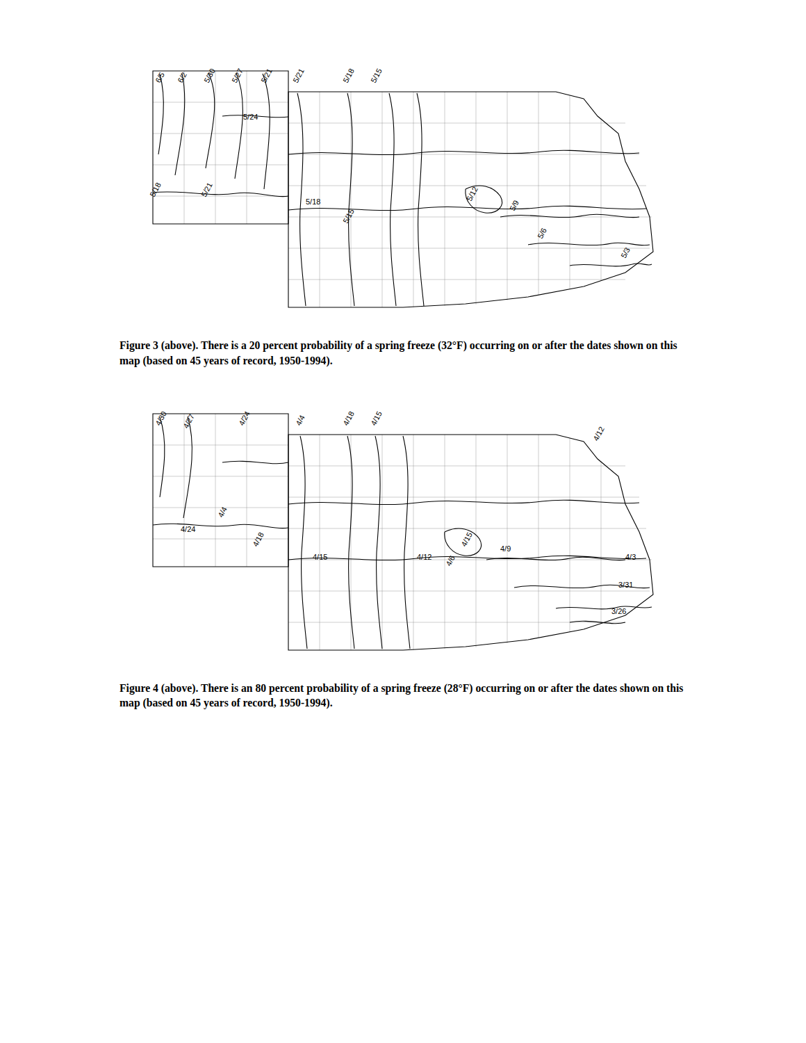6/5 6/2 5/30 5/27 5/21 5/21 5/18 5/15 5/24 5/18 5/21 5/18 5/15 5/12 5/9 5/6 5/3
Figure 3 (above). There is a 20 percent probability of a spring freeze (32°F) occurring on or after the dates shown on this map (based on 45 years of record, 1950-1994).
4/30 4/27 4/24 4/4 4/18 4/15 4/12 4/24 4/4 4/18 4/15 4/12 4/6 4/15 4/9 4/3 3/31 3/26
Figure 4 (above). There is an 80 percent probability of a spring freeze (28°F) occurring on or after the dates shown on this map (based on 45 years of record, 1950-1994).